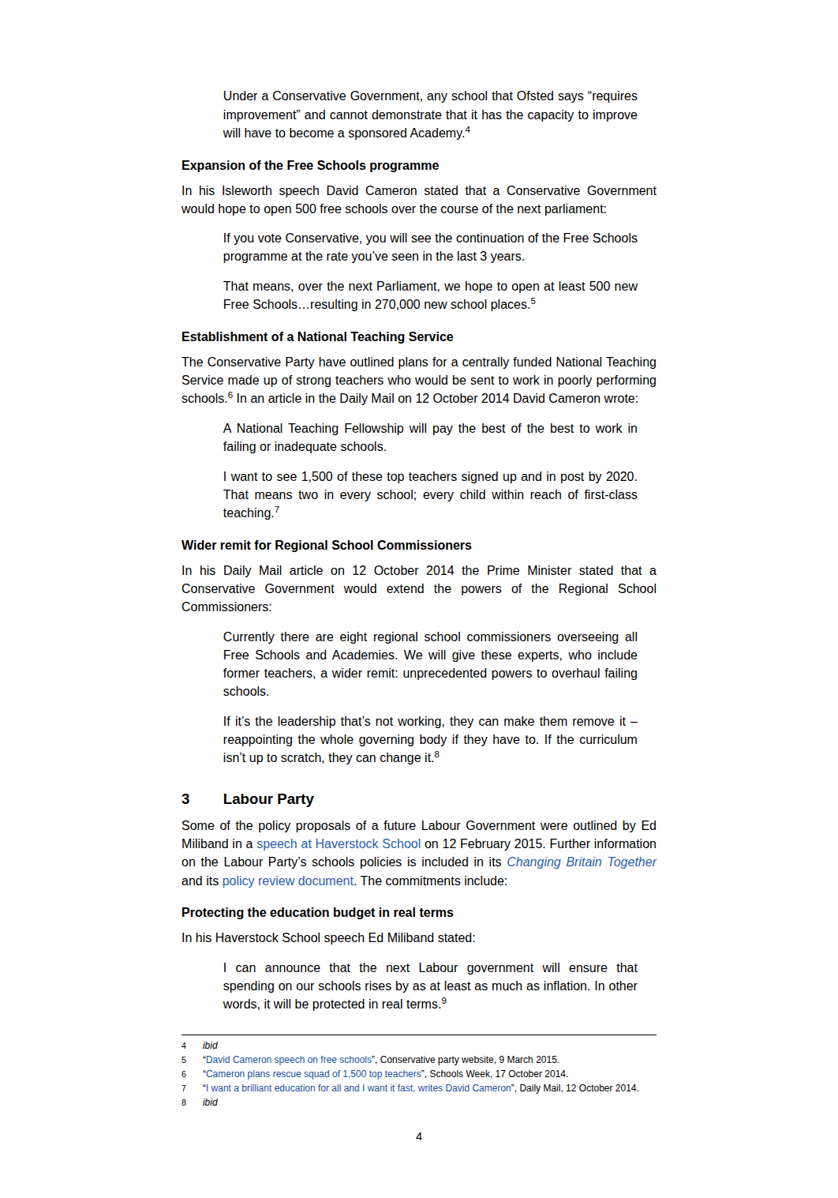Under a Conservative Government, any school that Ofsted says “requires improvement” and cannot demonstrate that it has the capacity to improve will have to become a sponsored Academy.4
Expansion of the Free Schools programme
In his Isleworth speech David Cameron stated that a Conservative Government would hope to open 500 free schools over the course of the next parliament:
If you vote Conservative, you will see the continuation of the Free Schools programme at the rate you’ve seen in the last 3 years.
That means, over the next Parliament, we hope to open at least 500 new Free Schools…resulting in 270,000 new school places.5
Establishment of a National Teaching Service
The Conservative Party have outlined plans for a centrally funded National Teaching Service made up of strong teachers who would be sent to work in poorly performing schools.6 In an article in the Daily Mail on 12 October 2014 David Cameron wrote:
A National Teaching Fellowship will pay the best of the best to work in failing or inadequate schools.
I want to see 1,500 of these top teachers signed up and in post by 2020. That means two in every school; every child within reach of first-class teaching.7
Wider remit for Regional School Commissioners
In his Daily Mail article on 12 October 2014 the Prime Minister stated that a Conservative Government would extend the powers of the Regional School Commissioners:
Currently there are eight regional school commissioners overseeing all Free Schools and Academies. We will give these experts, who include former teachers, a wider remit: unprecedented powers to overhaul failing schools.
If it’s the leadership that’s not working, they can make them remove it – reappointing the whole governing body if they have to. If the curriculum isn’t up to scratch, they can change it.8
3 Labour Party
Some of the policy proposals of a future Labour Government were outlined by Ed Miliband in a speech at Haverstock School on 12 February 2015. Further information on the Labour Party’s schools policies is included in its Changing Britain Together and its policy review document. The commitments include:
Protecting the education budget in real terms
In his Haverstock School speech Ed Miliband stated:
I can announce that the next Labour government will ensure that spending on our schools rises by as at least as much as inflation. In other words, it will be protected in real terms.9
| 4 | ibid |
| 5 | “ David Cameron speech on free schools ”, Conservative party website, 9 March 2015. |
| 6 | “ Cameron plans rescue squad of 1,500 top teachers ”, Schools Week, 17 October 2014. |
| 7 | “ I want a brilliant education for all and I want it fast, writes David Cameron ”, Daily Mail, 12 October 2014. |
| 8 | ibid |
4